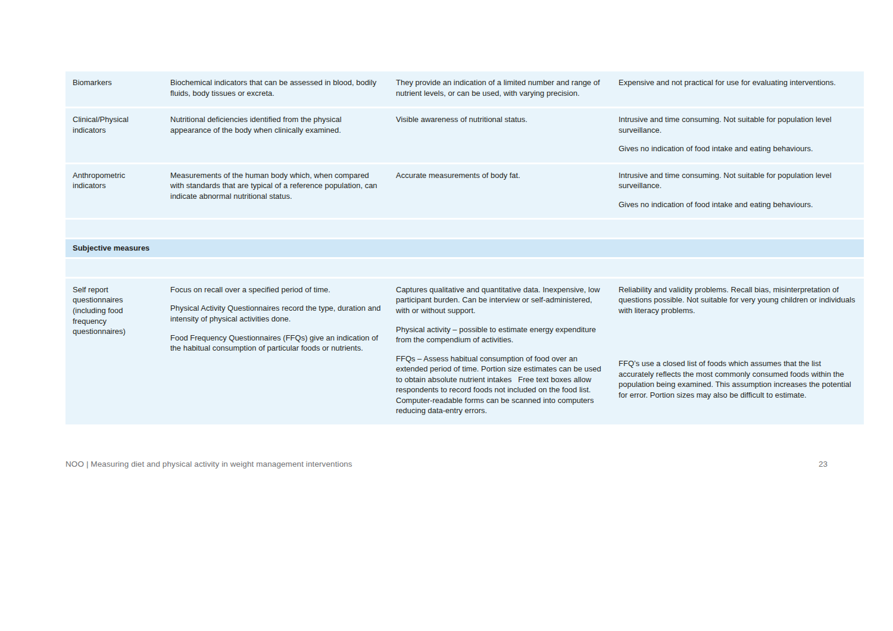| Biomarkers | Biochemical indicators that can be assessed in blood, bodily fluids, body tissues or excreta. | They provide an indication of a limited number and range of nutrient levels, or can be used, with varying precision. | Expensive and not practical for use for evaluating interventions. |
| Clinical/Physical indicators | Nutritional deficiencies identified from the physical appearance of the body when clinically examined. | Visible awareness of nutritional status. | Intrusive and time consuming. Not suitable for population level surveillance. Gives no indication of food intake and eating behaviours. |
| Anthropometric indicators | Measurements of the human body which, when compared with standards that are typical of a reference population, can indicate abnormal nutritional status. | Accurate measurements of body fat. | Intrusive and time consuming. Not suitable for population level surveillance. Gives no indication of food intake and eating behaviours. |
| Subjective measures |
| Self report questionnaires (including food frequency questionnaires) | Focus on recall over a specified period of time. Physical Activity Questionnaires record the type, duration and intensity of physical activities done. Food Frequency Questionnaires (FFQs) give an indication of the habitual consumption of particular foods or nutrients. | Captures qualitative and quantitative data. Inexpensive, low participant burden. Can be interview or self-administered, with or without support. Physical activity – possible to estimate energy expenditure from the compendium of activities. FFQs – Assess habitual consumption of food over an extended period of time. Portion size estimates can be used to obtain absolute nutrient intakes Free text boxes allow respondents to record foods not included on the food list. Computer-readable forms can be scanned into computers reducing data-entry errors. | Reliability and validity problems. Recall bias, misinterpretation of questions possible. Not suitable for very young children or individuals with literacy problems. FFQ’s use a closed list of foods which assumes that the list accurately reflects the most commonly consumed foods within the population being examined. This assumption increases the potential for error. Portion sizes may also be difficult to estimate. |
NOO | Measuring diet and physical activity in weight management interventions
23